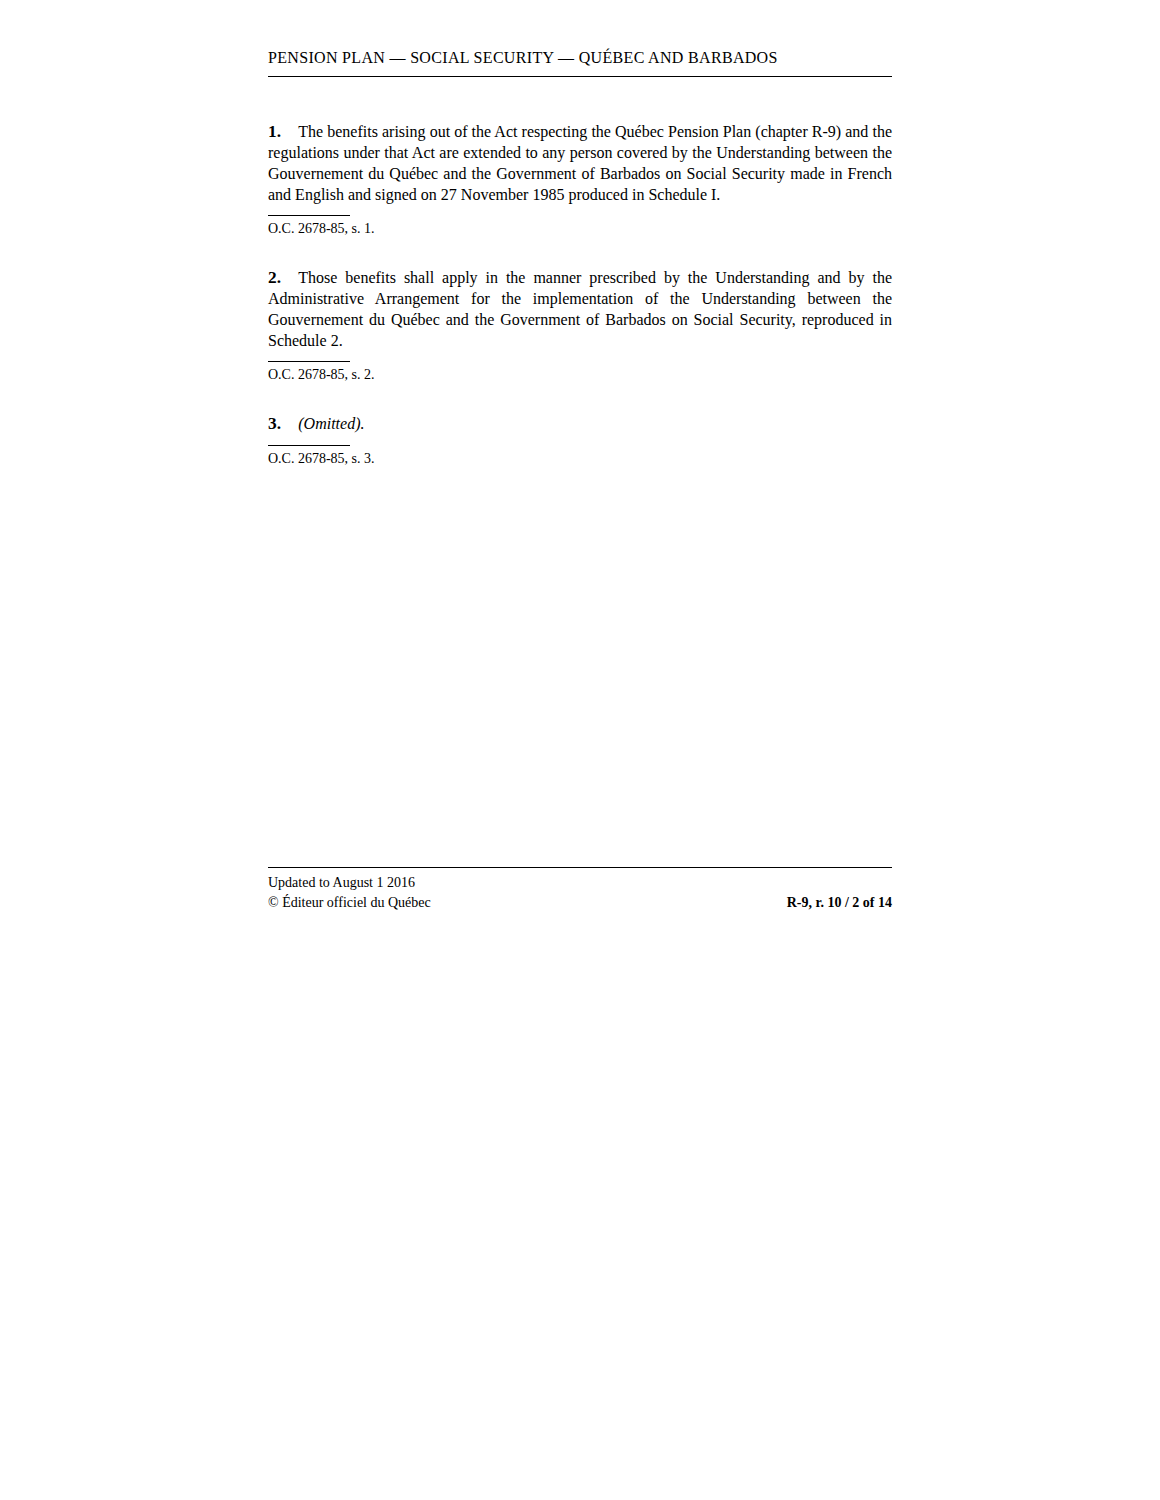PENSION PLAN — SOCIAL SECURITY — QUÉBEC AND BARBADOS
1. The benefits arising out of the Act respecting the Québec Pension Plan (chapter R-9) and the regulations under that Act are extended to any person covered by the Understanding between the Gouvernement du Québec and the Government of Barbados on Social Security made in French and English and signed on 27 November 1985 produced in Schedule I.
O.C. 2678-85, s. 1.
2. Those benefits shall apply in the manner prescribed by the Understanding and by the Administrative Arrangement for the implementation of the Understanding between the Gouvernement du Québec and the Government of Barbados on Social Security, reproduced in Schedule 2.
O.C. 2678-85, s. 2.
3.(Omitted).
O.C. 2678-85, s. 3.
Updated to August 1 2016
© Éditeur officiel du Québec
R-9, r. 10 / 2 of 14